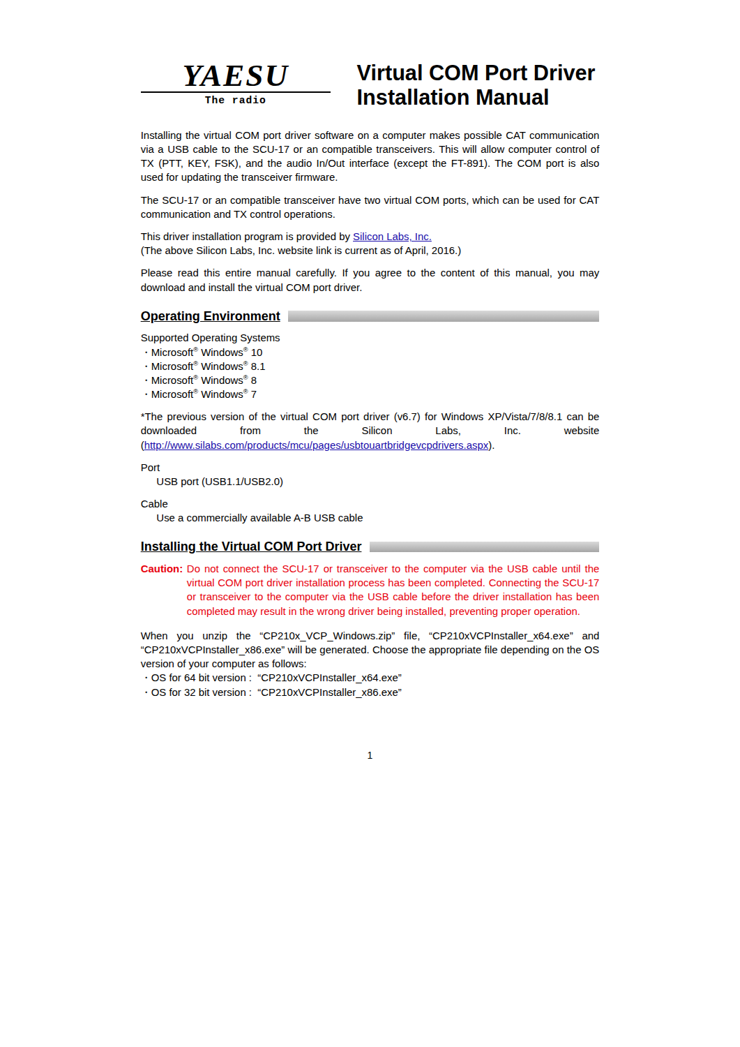YAESU
The radio
Virtual COM Port Driver
Installation Manual
Installing the virtual COM port driver software on a computer makes possible CAT communication via a USB cable to the SCU-17 or an compatible transceivers. This will allow computer control of TX (PTT, KEY, FSK), and the audio In/Out interface (except the FT-891). The COM port is also used for updating the transceiver firmware.
The SCU-17 or an compatible transceiver have two virtual COM ports, which can be used for CAT communication and TX control operations.
This driver installation program is provided by Silicon Labs, Inc.
(The above Silicon Labs, Inc. website link is current as of April, 2016.)
Please read this entire manual carefully. If you agree to the content of this manual, you may download and install the virtual COM port driver.
Operating Environment
Supported Operating Systems
・Microsoft® Windows® 10
・Microsoft® Windows® 8.1
・Microsoft® Windows® 8
・Microsoft® Windows® 7
*The previous version of the virtual COM port driver (v6.7) for Windows XP/Vista/7/8/8.1 can be downloaded from the Silicon Labs, Inc. website (http://www.silabs.com/products/mcu/pages/usbtouartbridgevcpdrivers.aspx).
Port
USB port (USB1.1/USB2.0)
Cable
Use a commercially available A-B USB cable
Installing the Virtual COM Port Driver
Caution:
Do not connect the SCU-17 or transceiver to the computer via the USB cable until the virtual COM port driver installation process has been completed. Connecting the SCU-17 or transceiver to the computer via the USB cable before the driver installation has been completed may result in the wrong driver being installed, preventing proper operation.
When you unzip the “CP210x_VCP_Windows.zip” file, “CP210xVCPInstaller_x64.exe” and “CP210xVCPInstaller_x86.exe” will be generated. Choose the appropriate file depending on the OS version of your computer as follows:
・OS for 64 bit version : “CP210xVCPInstaller_x64.exe”
・OS for 32 bit version : “CP210xVCPInstaller_x86.exe”
1